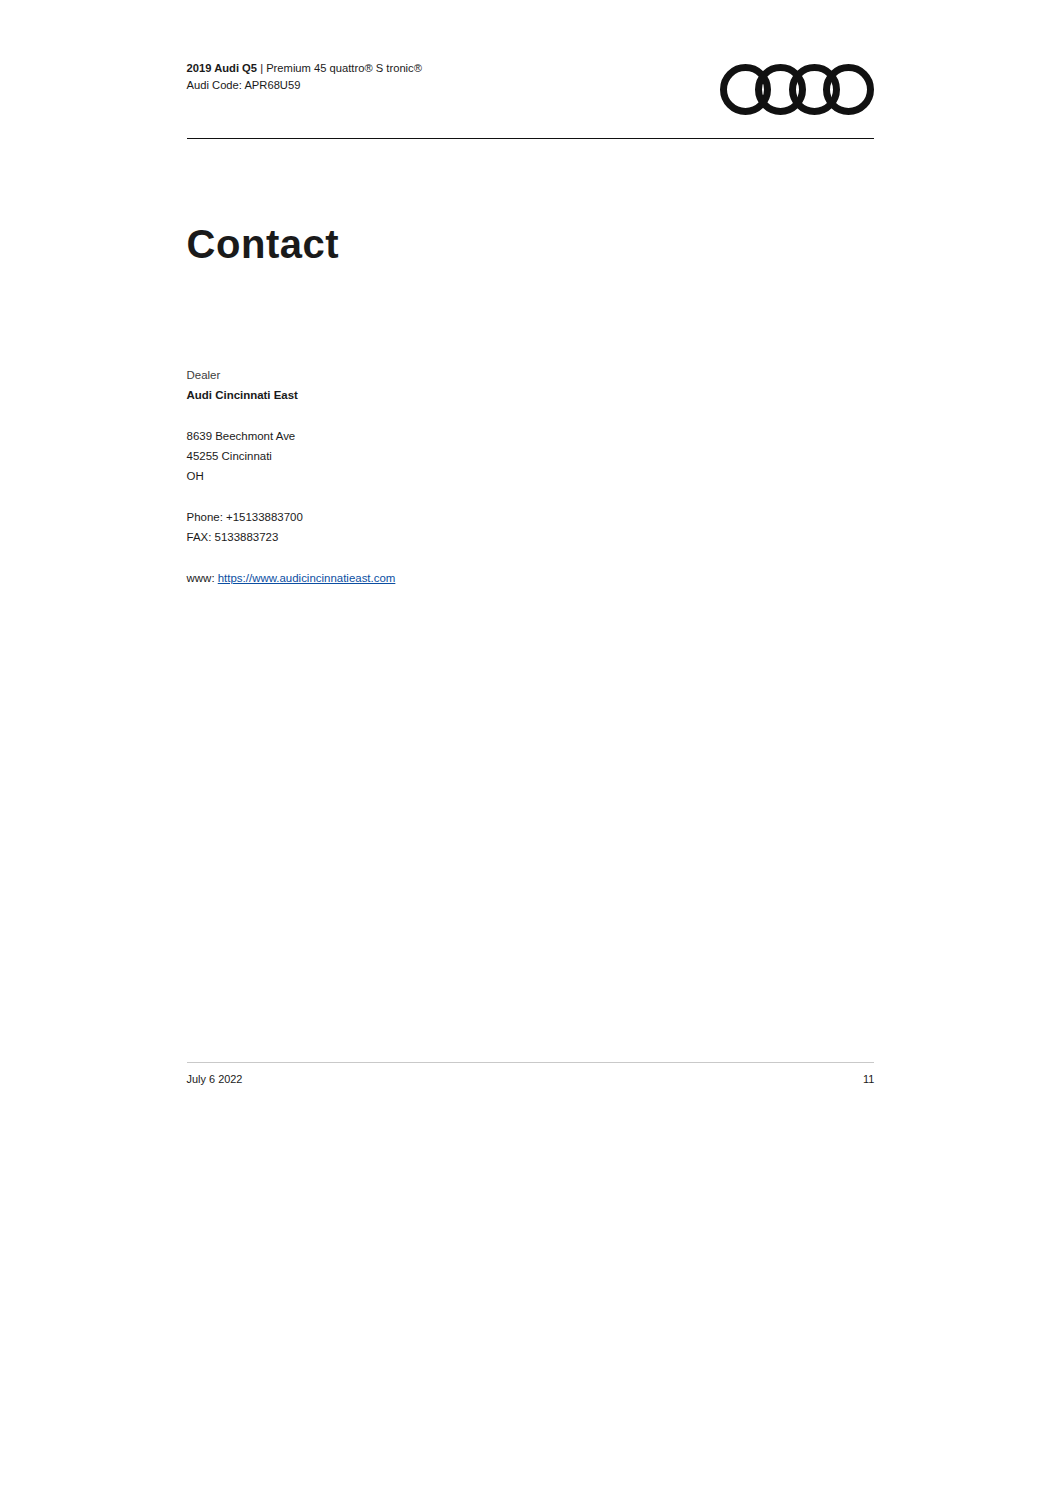2019 Audi Q5 | Premium 45 quattro® S tronic®
Audi Code: APR68U59
Contact
Dealer
Audi Cincinnati East
8639 Beechmont Ave
45255 Cincinnati
OH
Phone: +15133883700
FAX: 5133883723
www: https://www.audicincinnatieast.com
July 6 2022
11